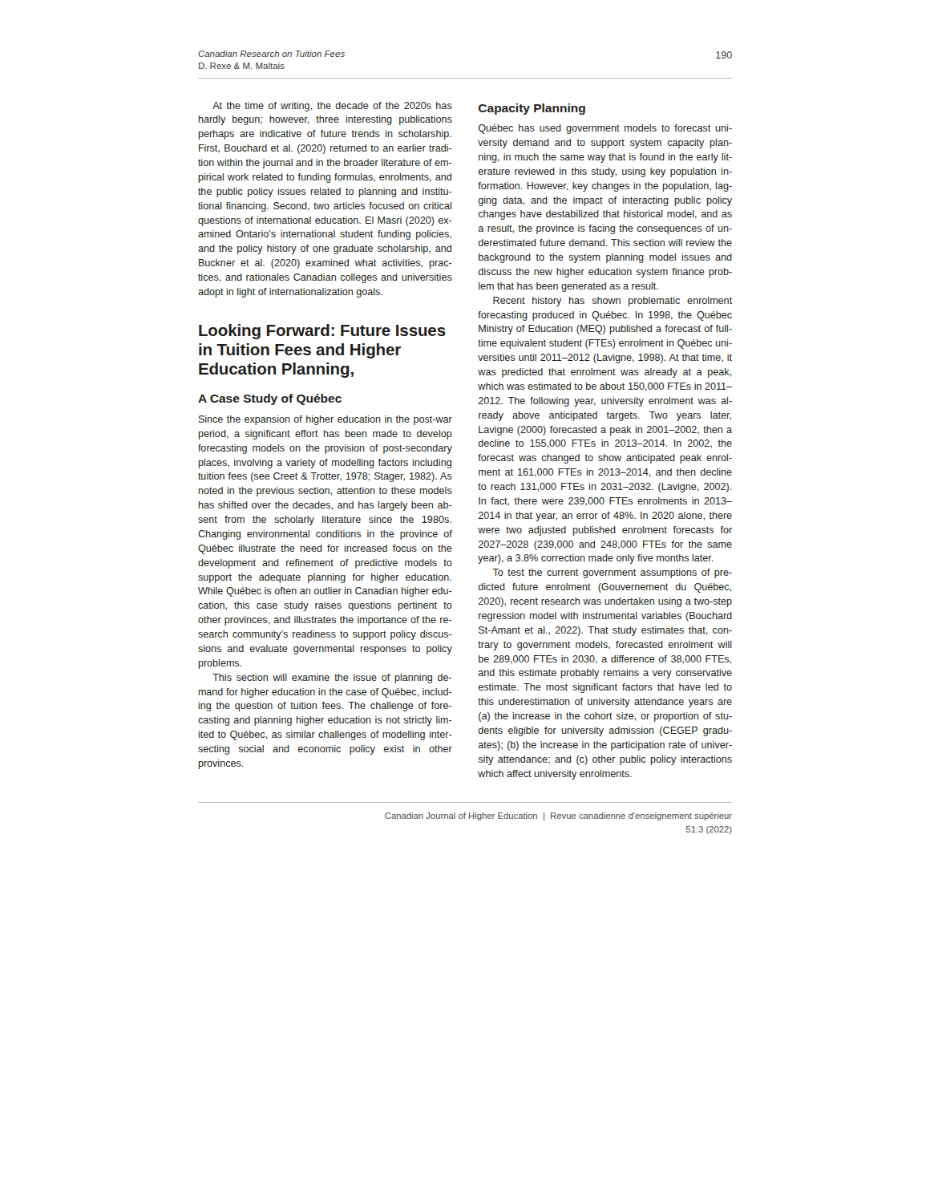Canadian Research on Tuition Fees
D. Rexe & M. Maltais
190
At the time of writing, the decade of the 2020s has hardly begun; however, three interesting publications perhaps are indicative of future trends in scholarship. First, Bouchard et al. (2020) returned to an earlier tradition within the journal and in the broader literature of empirical work related to funding formulas, enrolments, and the public policy issues related to planning and institutional financing. Second, two articles focused on critical questions of international education. El Masri (2020) examined Ontario's international student funding policies, and the policy history of one graduate scholarship, and Buckner et al. (2020) examined what activities, practices, and rationales Canadian colleges and universities adopt in light of internationalization goals.
Looking Forward: Future Issues in Tuition Fees and Higher Education Planning,
A Case Study of Québec
Since the expansion of higher education in the post-war period, a significant effort has been made to develop forecasting models on the provision of post-secondary places, involving a variety of modelling factors including tuition fees (see Creet & Trotter, 1978; Stager, 1982). As noted in the previous section, attention to these models has shifted over the decades, and has largely been absent from the scholarly literature since the 1980s. Changing environmental conditions in the province of Québec illustrate the need for increased focus on the development and refinement of predictive models to support the adequate planning for higher education. While Québec is often an outlier in Canadian higher education, this case study raises questions pertinent to other provinces, and illustrates the importance of the research community's readiness to support policy discussions and evaluate governmental responses to policy problems.
This section will examine the issue of planning demand for higher education in the case of Québec, including the question of tuition fees. The challenge of forecasting and planning higher education is not strictly limited to Québec, as similar challenges of modelling intersecting social and economic policy exist in other provinces.
Capacity Planning
Québec has used government models to forecast university demand and to support system capacity planning, in much the same way that is found in the early literature reviewed in this study, using key population information. However, key changes in the population, lagging data, and the impact of interacting public policy changes have destabilized that historical model, and as a result, the province is facing the consequences of underestimated future demand. This section will review the background to the system planning model issues and discuss the new higher education system finance problem that has been generated as a result.
Recent history has shown problematic enrolment forecasting produced in Québec. In 1998, the Québec Ministry of Education (MEQ) published a forecast of full-time equivalent student (FTEs) enrolment in Québec universities until 2011–2012 (Lavigne, 1998). At that time, it was predicted that enrolment was already at a peak, which was estimated to be about 150,000 FTEs in 2011–2012. The following year, university enrolment was already above anticipated targets. Two years later, Lavigne (2000) forecasted a peak in 2001–2002, then a decline to 155,000 FTEs in 2013–2014. In 2002, the forecast was changed to show anticipated peak enrolment at 161,000 FTEs in 2013–2014, and then decline to reach 131,000 FTEs in 2031–2032. (Lavigne, 2002). In fact, there were 239,000 FTEs enrolments in 2013–2014 in that year, an error of 48%. In 2020 alone, there were two adjusted published enrolment forecasts for 2027–2028 (239,000 and 248,000 FTEs for the same year), a 3.8% correction made only five months later.
To test the current government assumptions of predicted future enrolment (Gouvernement du Québec, 2020), recent research was undertaken using a two-step regression model with instrumental variables (Bouchard St-Amant et al., 2022). That study estimates that, contrary to government models, forecasted enrolment will be 289,000 FTEs in 2030, a difference of 38,000 FTEs, and this estimate probably remains a very conservative estimate. The most significant factors that have led to this underestimation of university attendance years are (a) the increase in the cohort size, or proportion of students eligible for university admission (CEGEP graduates); (b) the increase in the participation rate of university attendance; and (c) other public policy interactions which affect university enrolments.
Canadian Journal of Higher Education | Revue canadienne d'enseignement supérieur 51:3 (2022)